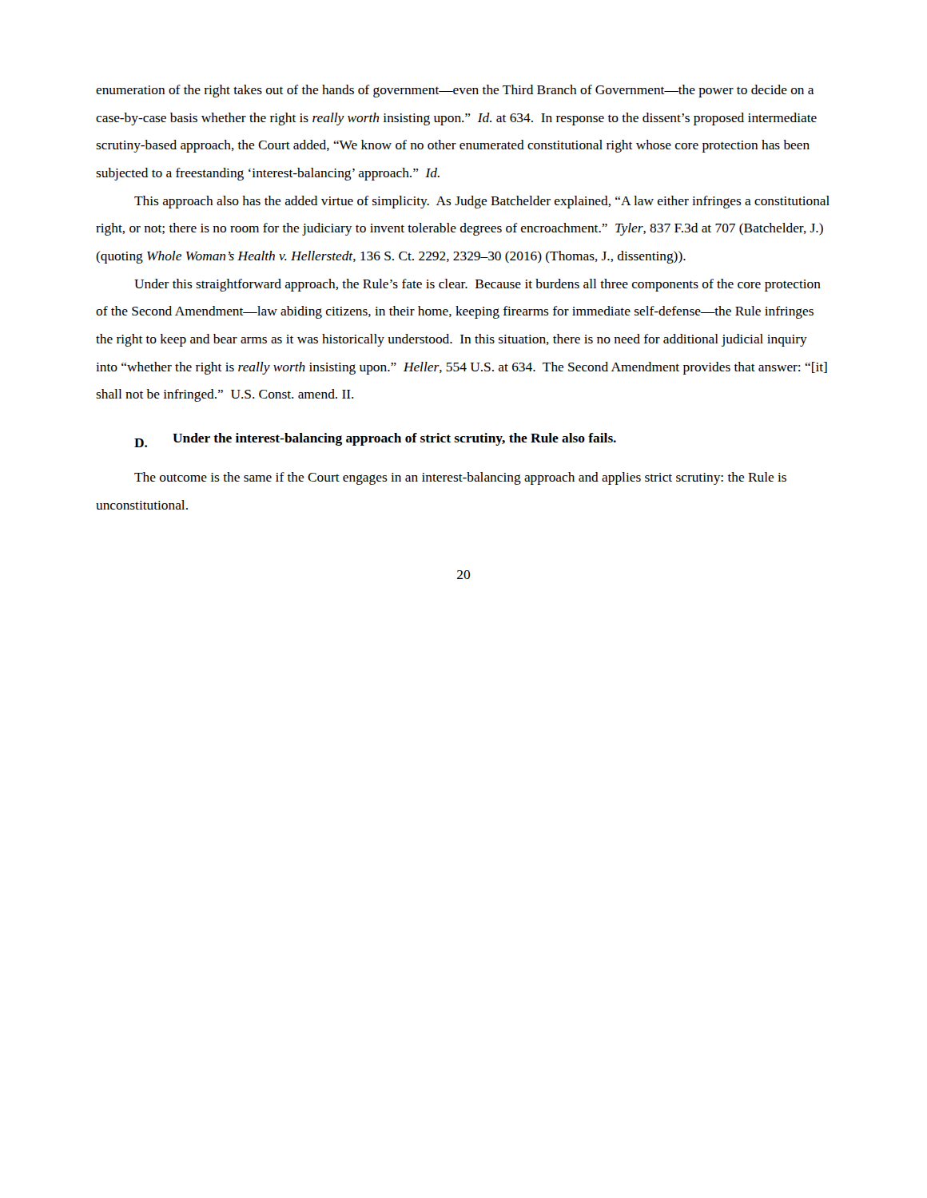enumeration of the right takes out of the hands of government—even the Third Branch of Government—the power to decide on a case-by-case basis whether the right is really worth insisting upon.” Id. at 634. In response to the dissent’s proposed intermediate scrutiny-based approach, the Court added, “We know of no other enumerated constitutional right whose core protection has been subjected to a freestanding ‘interest-balancing’ approach.” Id.
This approach also has the added virtue of simplicity. As Judge Batchelder explained, “A law either infringes a constitutional right, or not; there is no room for the judiciary to invent tolerable degrees of encroachment.” Tyler, 837 F.3d at 707 (Batchelder, J.) (quoting Whole Woman’s Health v. Hellerstedt, 136 S. Ct. 2292, 2329–30 (2016) (Thomas, J., dissenting)).
Under this straightforward approach, the Rule’s fate is clear. Because it burdens all three components of the core protection of the Second Amendment—law abiding citizens, in their home, keeping firearms for immediate self-defense—the Rule infringes the right to keep and bear arms as it was historically understood. In this situation, there is no need for additional judicial inquiry into “whether the right is really worth insisting upon.” Heller, 554 U.S. at 634. The Second Amendment provides that answer: “[it] shall not be infringed.” U.S. Const. amend. II.
D. Under the interest-balancing approach of strict scrutiny, the Rule also fails.
The outcome is the same if the Court engages in an interest-balancing approach and applies strict scrutiny: the Rule is unconstitutional.
20